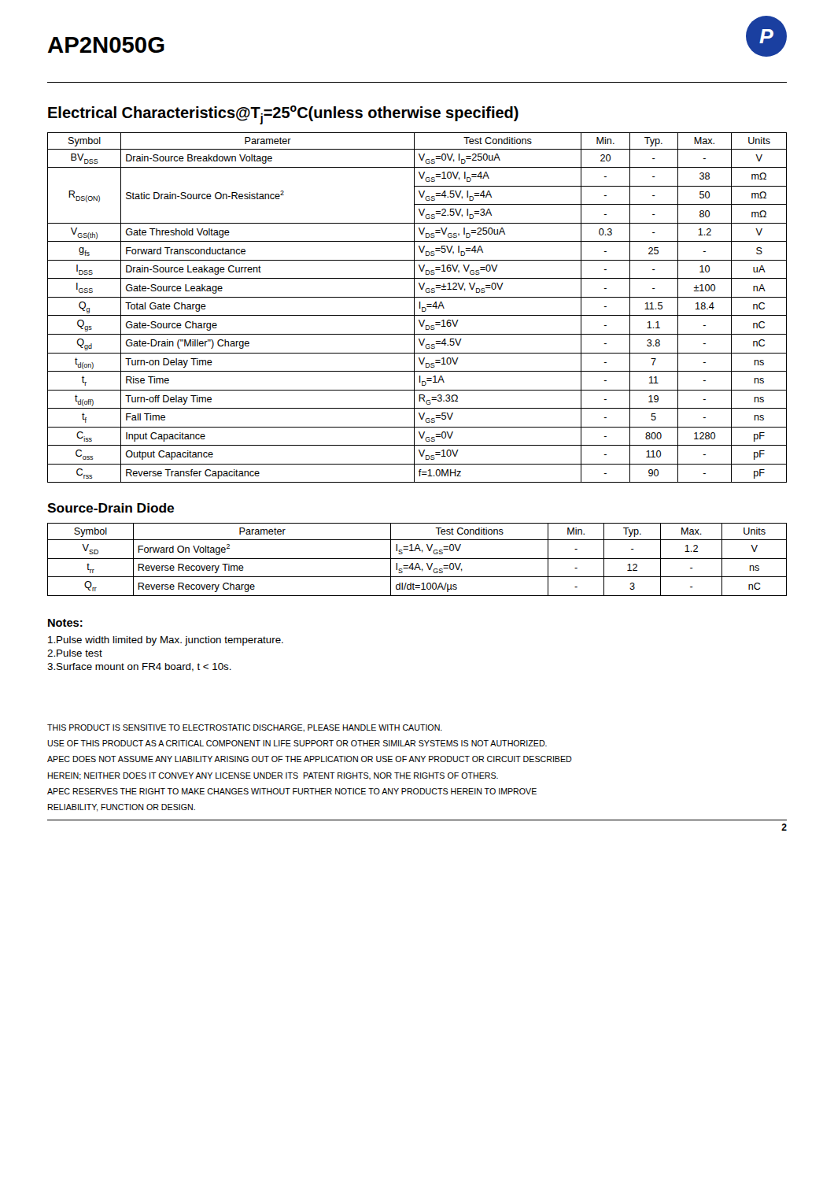AP2N050G
P
Electrical Characteristics@Tj=25oC(unless otherwise specified)
| Symbol | Parameter | Test Conditions | Min. | Typ. | Max. | Units |
| --- | --- | --- | --- | --- | --- | --- |
| BV DSS | Drain-Source Breakdown Voltage | V GS =0V, I D =250uA | 20 | - | - | V |
| R DS(ON) | Static Drain-Source On-Resistance 2 | V GS =10V, I D =4A | - | - | 38 | mΩ |
| V GS =4.5V, I D =4A | - | - | 50 | mΩ |
| V GS =2.5V, I D =3A | - | - | 80 | mΩ |
| V GS(th) | Gate Threshold Voltage | V DS =V GS , I D =250uA | 0.3 | - | 1.2 | V |
| g fs | Forward Transconductance | V DS =5V, I D =4A | - | 25 | - | S |
| I DSS | Drain-Source Leakage Current | V DS =16V, V GS =0V | - | - | 10 | uA |
| I GSS | Gate-Source Leakage | V GS =±12V, V DS =0V | - | - | ±100 | nA |
| Q g | Total Gate Charge | I D =4A | - | 11.5 | 18.4 | nC |
| Q gs | Gate-Source Charge | V DS =16V | - | 1.1 | - | nC |
| Q gd | Gate-Drain ("Miller") Charge | V GS =4.5V | - | 3.8 | - | nC |
| t d(on) | Turn-on Delay Time | V DS =10V | - | 7 | - | ns |
| t r | Rise Time | I D =1A | - | 11 | - | ns |
| t d(off) | Turn-off Delay Time | R G =3.3Ω | - | 19 | - | ns |
| t f | Fall Time | V GS =5V | - | 5 | - | ns |
| C iss | Input Capacitance | V GS =0V | - | 800 | 1280 | pF |
| C oss | Output Capacitance | V DS =10V | - | 110 | - | pF |
| C rss | Reverse Transfer Capacitance | f=1.0MHz | - | 90 | - | pF |
Source-Drain Diode
| Symbol | Parameter | Test Conditions | Min. | Typ. | Max. | Units |
| --- | --- | --- | --- | --- | --- | --- |
| V SD | Forward On Voltage 2 | I S =1A, V GS =0V | - | - | 1.2 | V |
| t rr | Reverse Recovery Time | I S =4A, V GS =0V, | - | 12 | - | ns |
| Q rr | Reverse Recovery Charge | dI/dt=100A/µs | - | 3 | - | nC |
Notes:
1.Pulse width limited by Max. junction temperature.
2.Pulse test
3.Surface mount on FR4 board, t < 10s.
This product is sensitive to electrostatic discharge, please handle with caution.
Use of this product as a critical component in life support or other similar systems is not authorized.
APEC does not assume any liability arising out of the application or use of any product or circuit described
herein; neither does it convey any license under its patent rights, nor the rights of others.
APEC reserves the right to make changes without further notice to any products herein to improve
reliability, function or design.
2